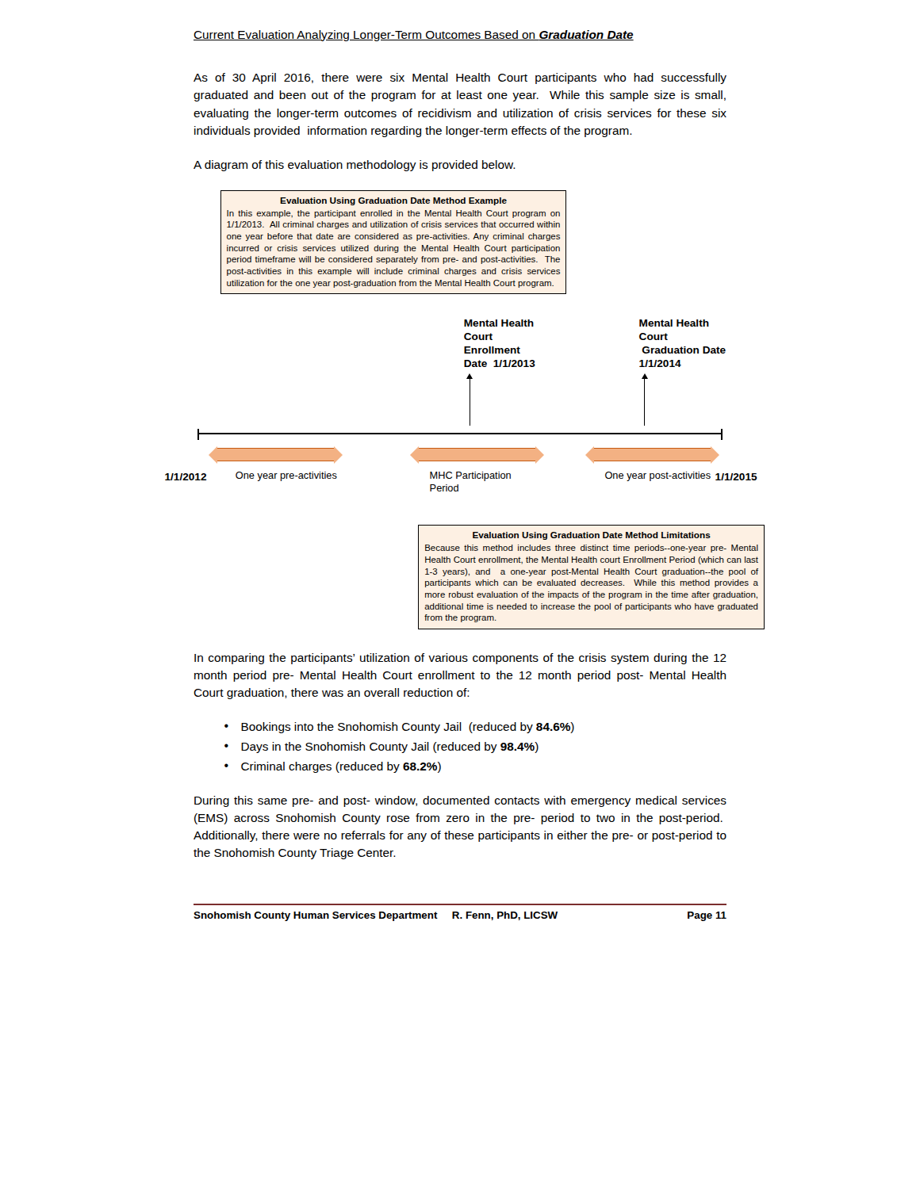Current Evaluation Analyzing Longer-Term Outcomes Based on Graduation Date
As of 30 April 2016, there were six Mental Health Court participants who had successfully graduated and been out of the program for at least one year. While this sample size is small, evaluating the longer-term outcomes of recidivism and utilization of crisis services for these six individuals provided information regarding the longer-term effects of the program.
A diagram of this evaluation methodology is provided below.
Evaluation Using Graduation Date Method Example
In this example, the participant enrolled in the Mental Health Court program on 1/1/2013. All criminal charges and utilization of crisis services that occurred within one year before that date are considered as pre-activities. Any criminal charges incurred or crisis services utilized during the Mental Health Court participation period timeframe will be considered separately from pre- and post-activities. The post-activities in this example will include criminal charges and crisis services utilization for the one year post-graduation from the Mental Health Court program.
Mental Health
Court
Enrollment
Date 1/1/2013
Mental Health
Court
Graduation Date
1/1/2014
One year pre-activities
MHC Participation
Period
One year post-activities
1/1/2012
1/1/2015
Evaluation Using Graduation Date Method Limitations
Because this method includes three distinct time periods--one-year pre- Mental Health Court enrollment, the Mental Health court Enrollment Period (which can last 1-3 years), and a one-year post-Mental Health Court graduation--the pool of participants which can be evaluated decreases. While this method provides a more robust evaluation of the impacts of the program in the time after graduation, additional time is needed to increase the pool of participants who have graduated from the program.
In comparing the participants’ utilization of various components of the crisis system during the 12 month period pre- Mental Health Court enrollment to the 12 month period post- Mental Health Court graduation, there was an overall reduction of:
Bookings into the Snohomish County Jail (reduced by 84.6%)
Days in the Snohomish County Jail (reduced by 98.4%)
Criminal charges (reduced by 68.2%)
During this same pre- and post- window, documented contacts with emergency medical services (EMS) across Snohomish County rose from zero in the pre- period to two in the post-period. Additionally, there were no referrals for any of these participants in either the pre- or post-period to the Snohomish County Triage Center.
Snohomish County Human Services Department R. Fenn, PhD, LICSW Page 11